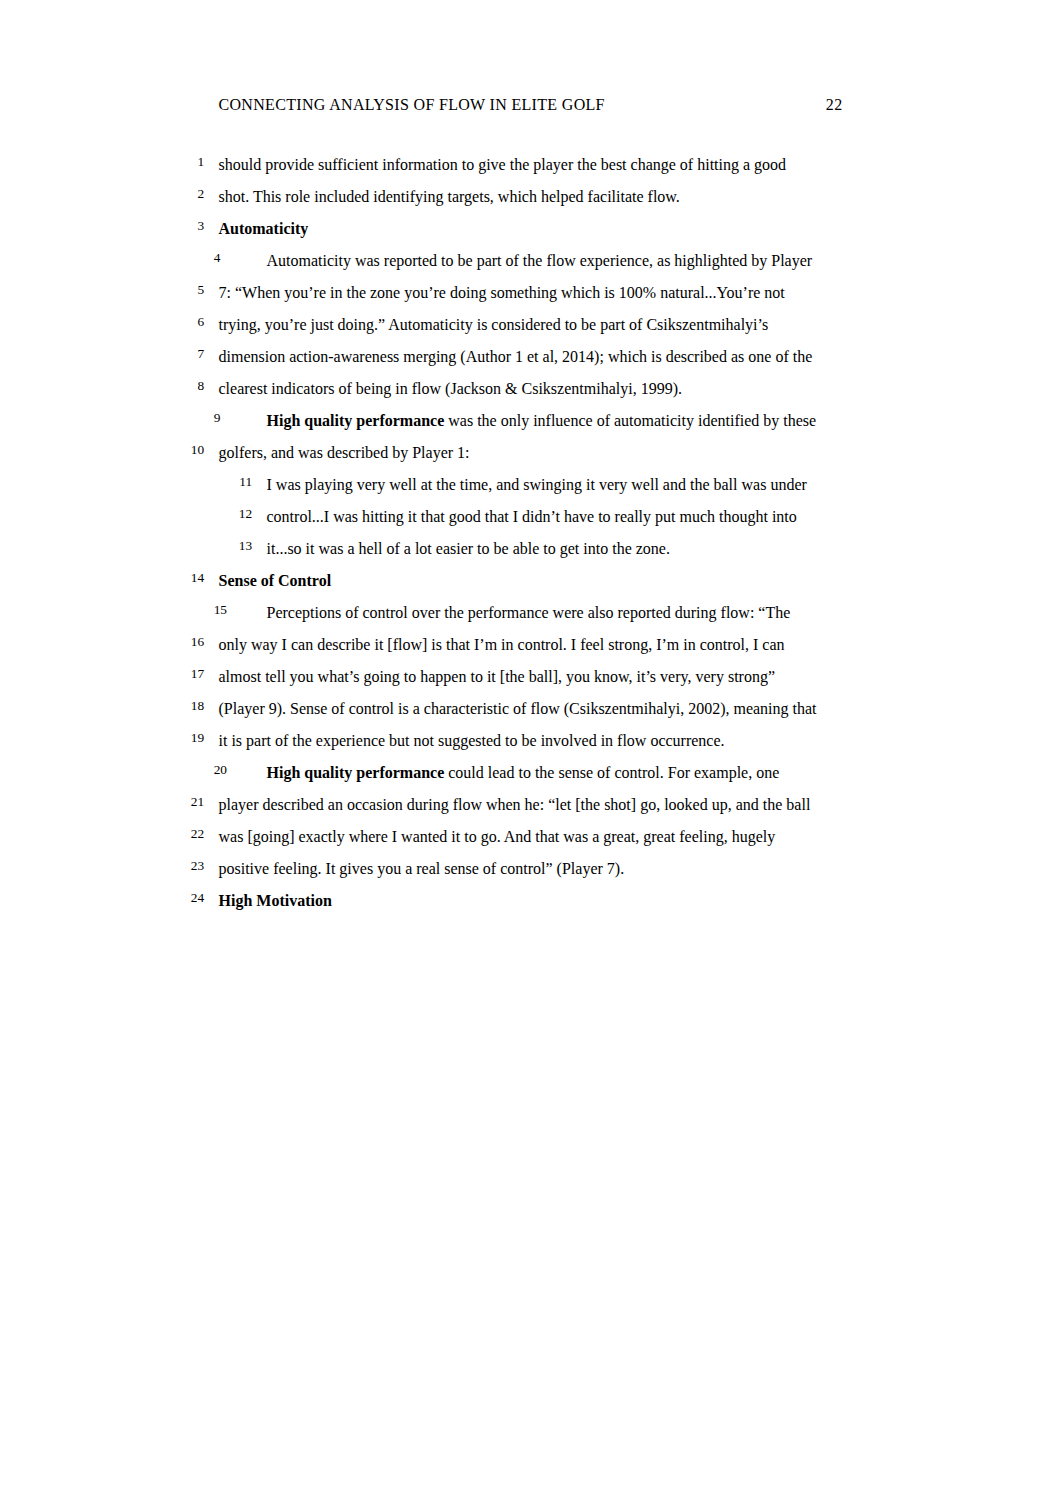Connecting Analysis of Flow in Elite Golf 22
should provide sufficient information to give the player the best change of hitting a good
shot. This role included identifying targets, which helped facilitate flow.
Automaticity
Automaticity was reported to be part of the flow experience, as highlighted by Player
7: “When you’re in the zone you’re doing something which is 100% natural...You’re not
trying, you’re just doing.” Automaticity is considered to be part of Csikszentmihalyi’s
dimension action-awareness merging (Author 1 et al, 2014); which is described as one of the
clearest indicators of being in flow (Jackson & Csikszentmihalyi, 1999).
High quality performance was the only influence of automaticity identified by these
golfers, and was described by Player 1:
I was playing very well at the time, and swinging it very well and the ball was under
control...I was hitting it that good that I didn’t have to really put much thought into
it...so it was a hell of a lot easier to be able to get into the zone.
Sense of Control
Perceptions of control over the performance were also reported during flow: “The
only way I can describe it [flow] is that I’m in control. I feel strong, I’m in control, I can
almost tell you what’s going to happen to it [the ball], you know, it’s very, very strong”
(Player 9). Sense of control is a characteristic of flow (Csikszentmihalyi, 2002), meaning that
it is part of the experience but not suggested to be involved in flow occurrence.
High quality performance could lead to the sense of control. For example, one
player described an occasion during flow when he: “let [the shot] go, looked up, and the ball
was [going] exactly where I wanted it to go. And that was a great, great feeling, hugely
positive feeling. It gives you a real sense of control” (Player 7).
High Motivation